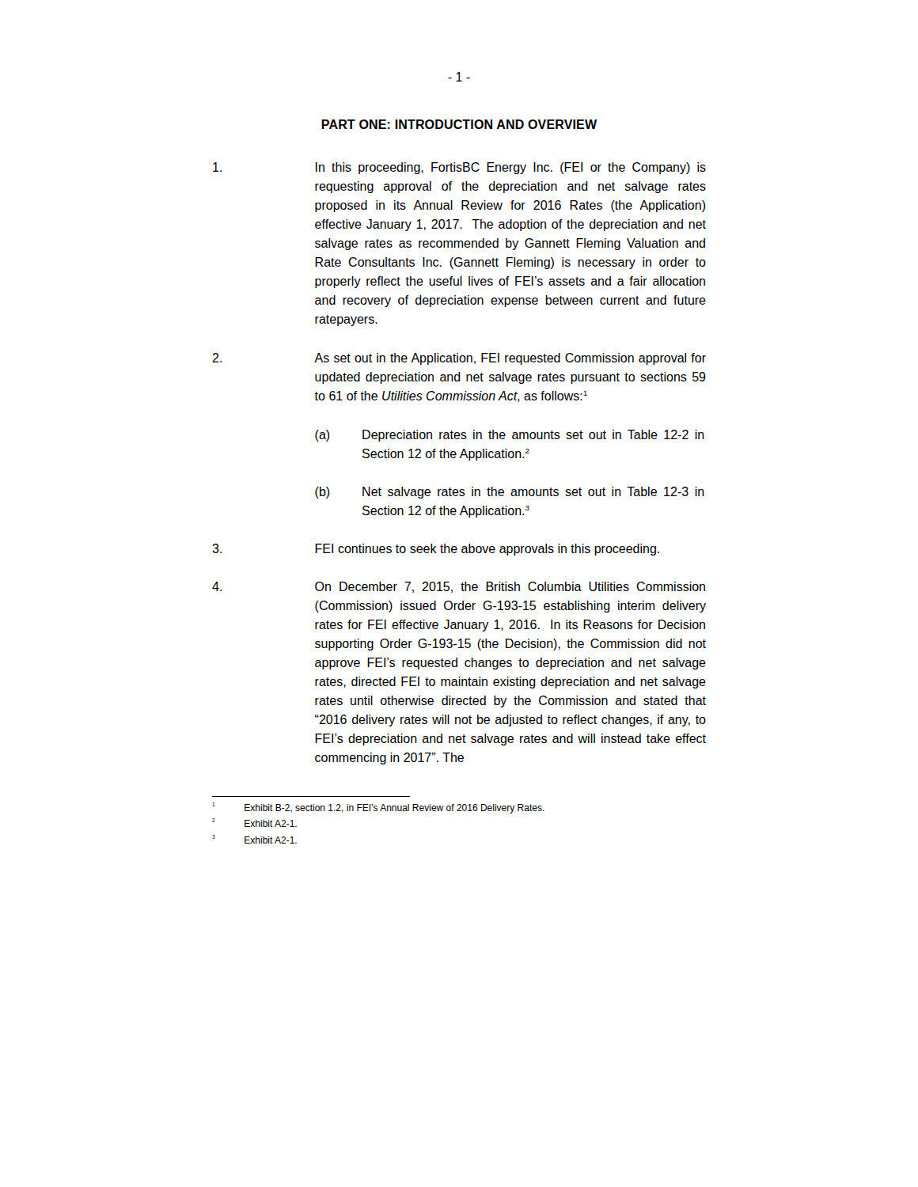- 1 -
PART ONE: INTRODUCTION AND OVERVIEW
1.
In this proceeding, FortisBC Energy Inc. (FEI or the Company) is requesting approval of the depreciation and net salvage rates proposed in its Annual Review for 2016 Rates (the Application) effective January 1, 2017. The adoption of the depreciation and net salvage rates as recommended by Gannett Fleming Valuation and Rate Consultants Inc. (Gannett Fleming) is necessary in order to properly reflect the useful lives of FEI’s assets and a fair allocation and recovery of depreciation expense between current and future ratepayers.
2.
As set out in the Application, FEI requested Commission approval for updated depreciation and net salvage rates pursuant to sections 59 to 61 of the Utilities Commission Act, as follows:1
(a)
Depreciation rates in the amounts set out in Table 12-2 in Section 12 of the Application.2
(b)
Net salvage rates in the amounts set out in Table 12-3 in Section 12 of the Application.3
3.
FEI continues to seek the above approvals in this proceeding.
4.
On December 7, 2015, the British Columbia Utilities Commission (Commission) issued Order G-193-15 establishing interim delivery rates for FEI effective January 1, 2016. In its Reasons for Decision supporting Order G-193-15 (the Decision), the Commission did not approve FEI’s requested changes to depreciation and net salvage rates, directed FEI to maintain existing depreciation and net salvage rates until otherwise directed by the Commission and stated that “2016 delivery rates will not be adjusted to reflect changes, if any, to FEI’s depreciation and net salvage rates and will instead take effect commencing in 2017”. The
1
Exhibit B-2, section 1.2, in FEI’s Annual Review of 2016 Delivery Rates.
2
Exhibit A2-1.
3
Exhibit A2-1.